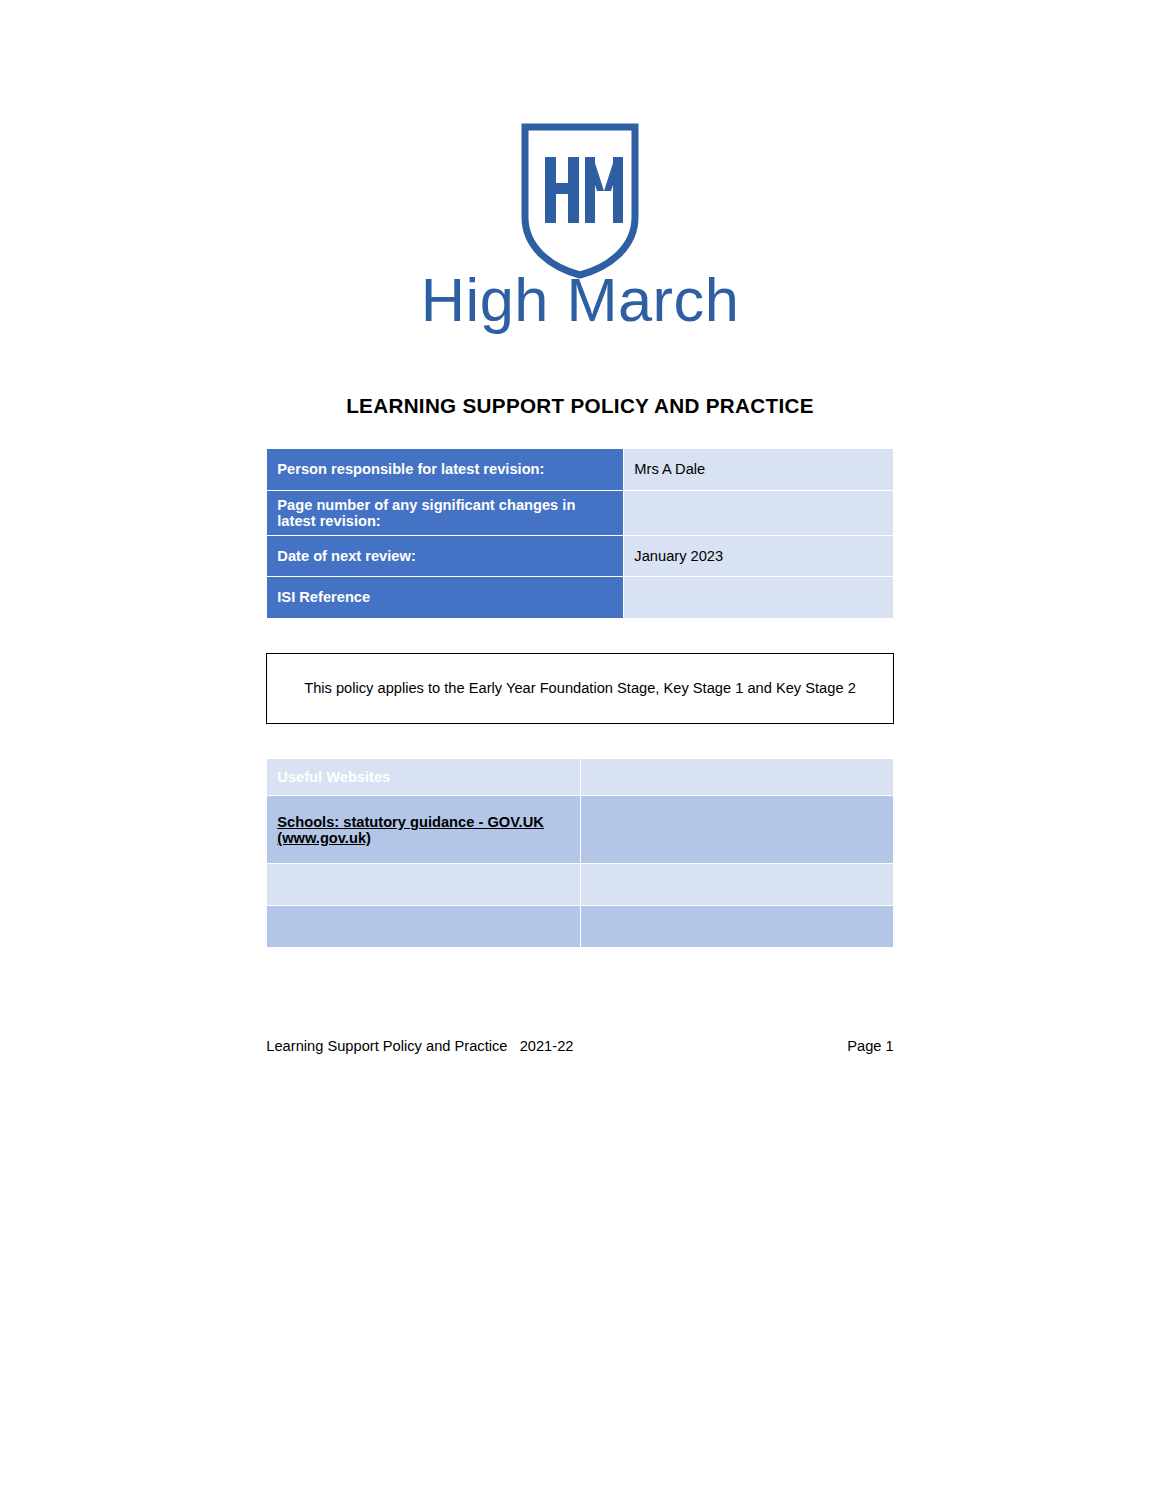High March
LEARNING SUPPORT POLICY AND PRACTICE
| Person responsible for latest revision: | Mrs A Dale |
| Page number of any significant changes in latest revision: | |
| Date of next review: | January 2023 |
| ISI Reference | |
This policy applies to the Early Year Foundation Stage, Key Stage 1 and Key Stage 2
| Useful Websites | |
| Schools: statutory guidance - GOV.UK (www.gov.uk) | |
Learning Support Policy and Practice 2021-22
Page 1